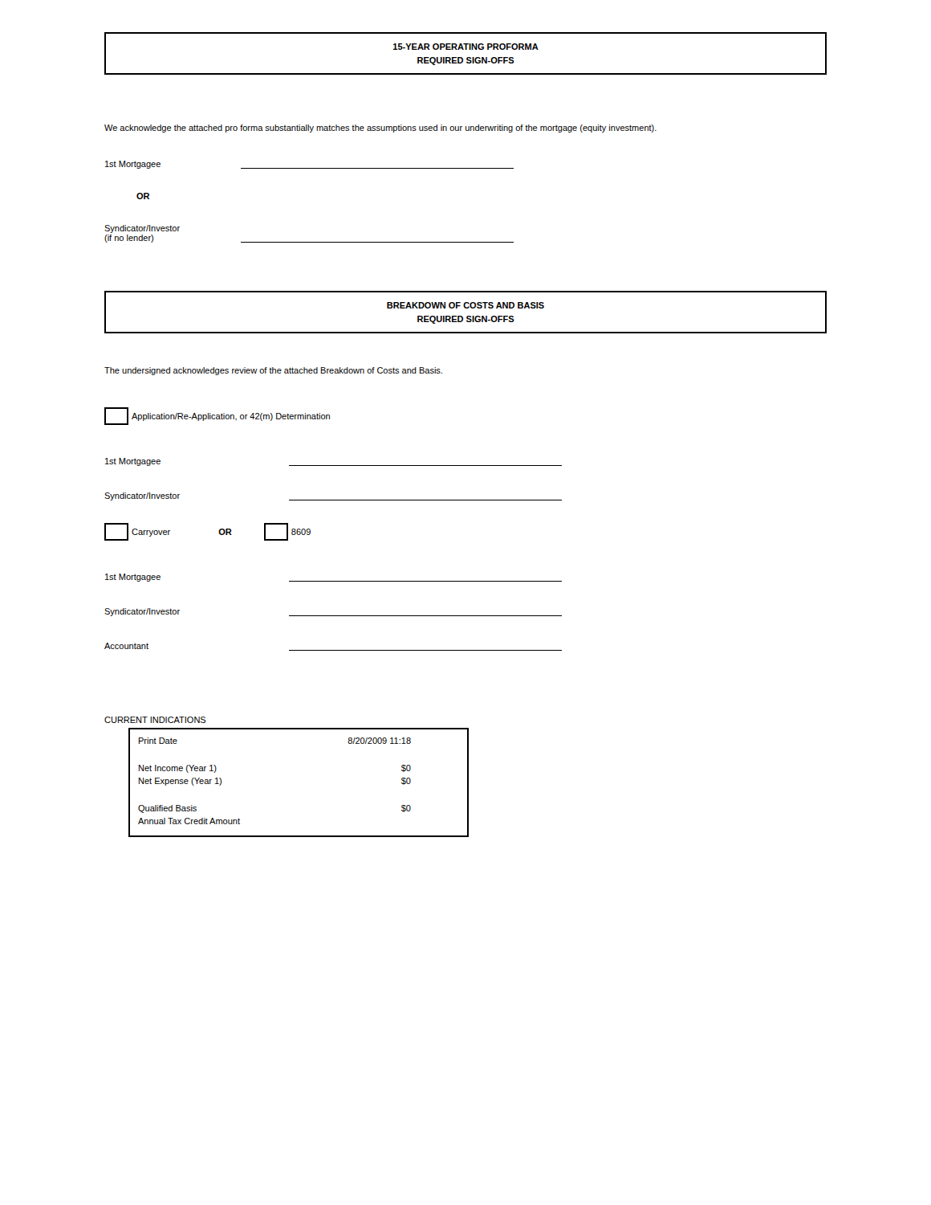15-YEAR OPERATING PROFORMA
REQUIRED SIGN-OFFS
We acknowledge the attached pro forma substantially matches the assumptions used in our underwriting of the mortgage (equity investment).
1st Mortgagee
OR
Syndicator/Investor
(if no lender)
BREAKDOWN OF COSTS AND BASIS
REQUIRED SIGN-OFFS
The undersigned acknowledges review of the attached Breakdown of Costs and Basis.
Application/Re-Application, or 42(m) Determination
1st Mortgagee
Syndicator/Investor
Carryover OR 8609
1st Mortgagee
Syndicator/Investor
Accountant
CURRENT INDICATIONS
| Print Date | 8/20/2009 11:18 |
| Net Income (Year 1) | $0 |
| Net Expense (Year 1) | $0 |
| Qualified Basis | $0 |
| Annual Tax Credit Amount | |